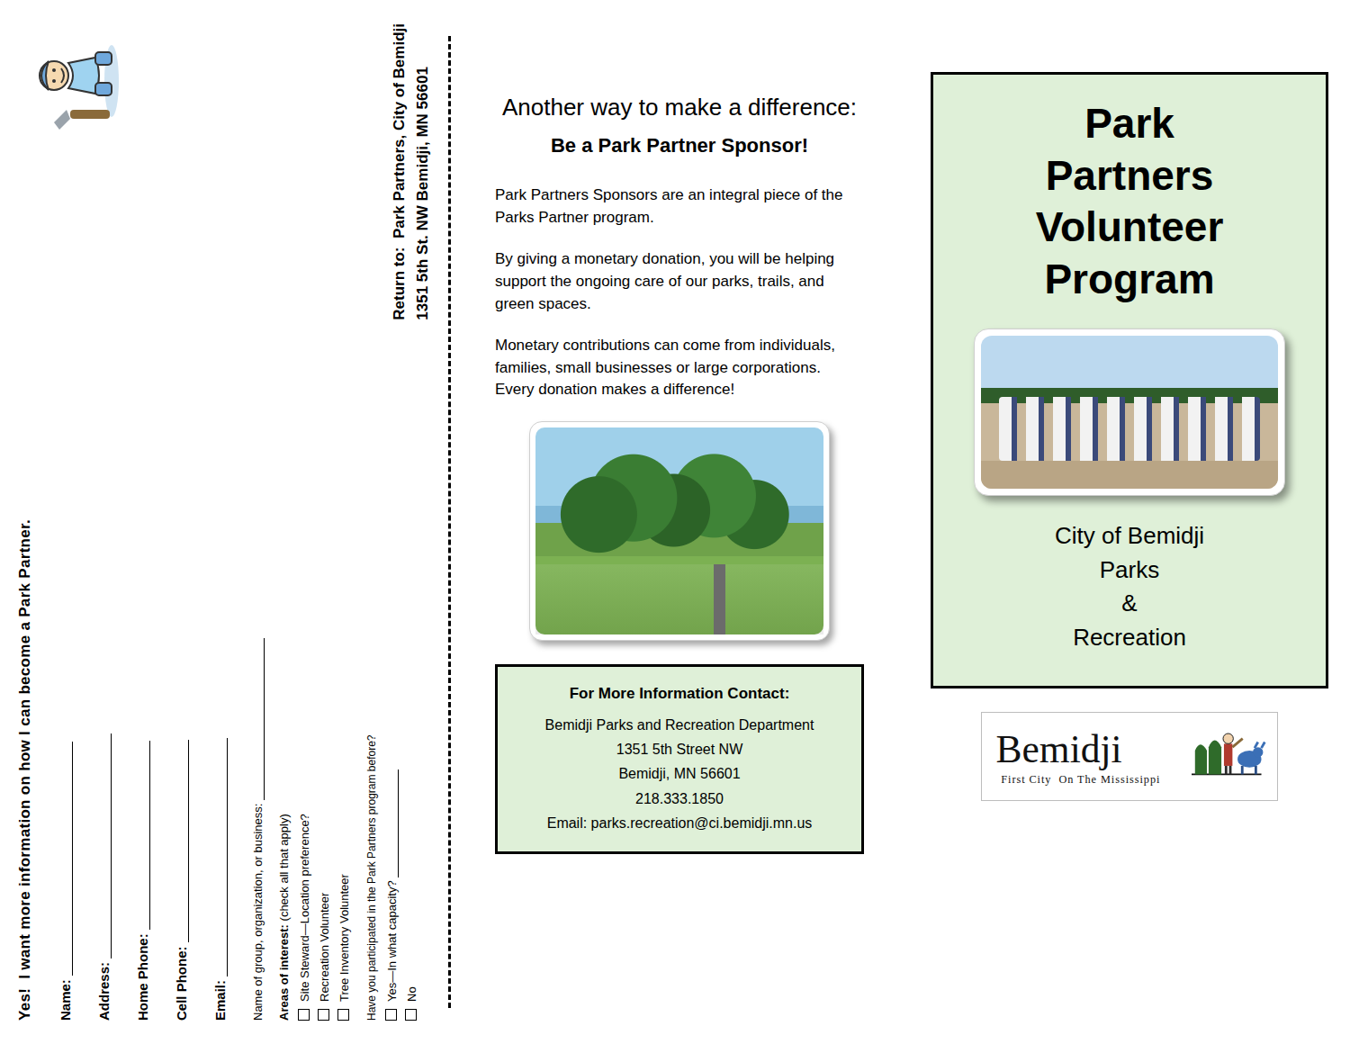Yes! I want more information on how I can become a Park Partner.
Name:
Address:
Home Phone:
Cell Phone:
Email:
Name of group, organization, or business:
Areas of interest: (check all that apply)
Site Steward—Location preference?
Recreation Volunteer
Tree Inventory Volunteer
Have you participated in the Park Partners program before?
Yes—In what capacity?
No
Return to: Park Partners, City of Bemidji
1351 5th St. NW Bemidji, MN 56601
Another way to make a difference:
Be a Park Partner Sponsor!
Park Partners Sponsors are an integral piece of the Parks Partner program.
By giving a monetary donation, you will be helping support the ongoing care of our parks, trails, and green spaces.
Monetary contributions can come from individuals, families, small businesses or large corporations. Every donation makes a difference!
For More Information Contact:
Bemidji Parks and Recreation Department
1351 5th Street NW
Bemidji, MN 56601
218.333.1850
Email: parks.recreation@ci.bemidji.mn.us
Park
Partners
Volunteer
Program
City of Bemidji
Parks
&
Recreation
Bemidji First City On The Mississippi